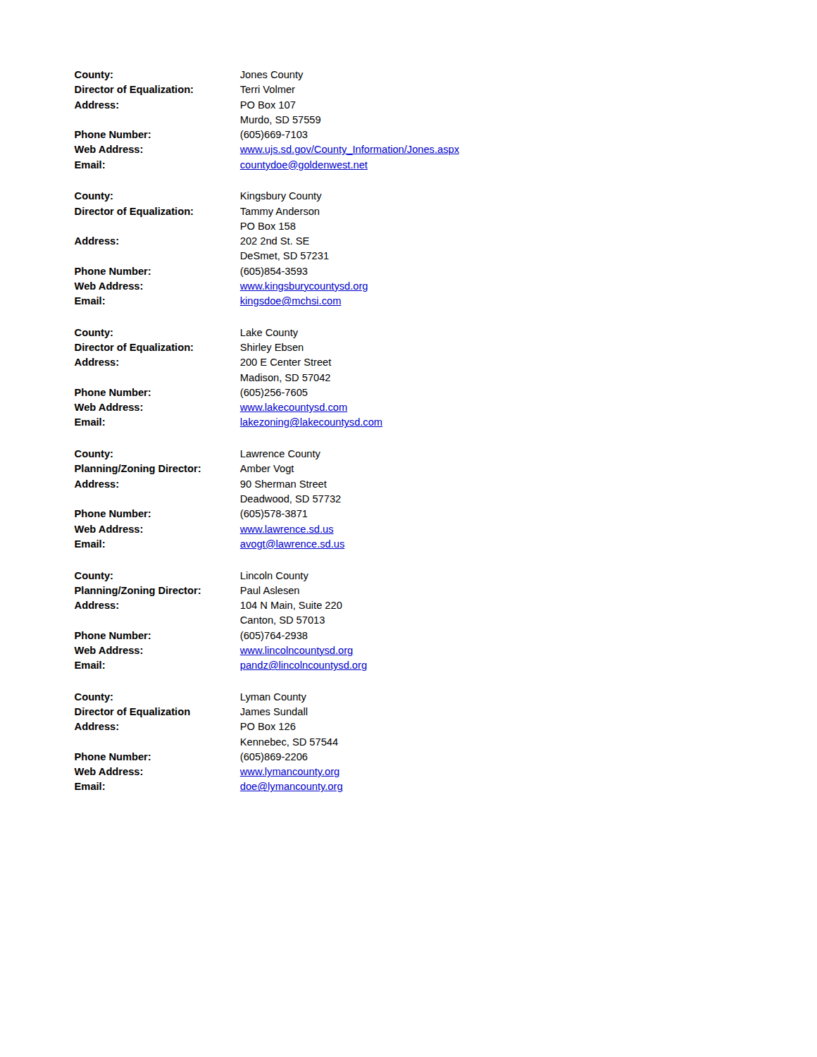| County: | Jones County |
| Director of Equalization: | Terri Volmer |
| Address: | PO Box 107 |
| | Murdo, SD 57559 |
| Phone Number: | (605)669-7103 |
| Web Address: | www.ujs.sd.gov/County_Information/Jones.aspx |
| Email: | countydoe@goldenwest.net |
| County: | Kingsbury County |
| Director of Equalization: | Tammy Anderson |
| | PO Box 158 |
| Address: | 202 2nd St. SE |
| | DeSmet, SD 57231 |
| Phone Number: | (605)854-3593 |
| Web Address: | www.kingsburycountysd.org |
| Email: | kingsdoe@mchsi.com |
| County: | Lake County |
| Director of Equalization: | Shirley Ebsen |
| Address: | 200 E Center Street |
| | Madison, SD 57042 |
| Phone Number: | (605)256-7605 |
| Web Address: | www.lakecountysd.com |
| Email: | lakezoning@lakecountysd.com |
| County: | Lawrence County |
| Planning/Zoning Director: | Amber Vogt |
| Address: | 90 Sherman Street |
| | Deadwood, SD 57732 |
| Phone Number: | (605)578-3871 |
| Web Address: | www.lawrence.sd.us |
| Email: | avogt@lawrence.sd.us |
| County: | Lincoln County |
| Planning/Zoning Director: | Paul Aslesen |
| Address: | 104 N Main, Suite 220 |
| | Canton, SD 57013 |
| Phone Number: | (605)764-2938 |
| Web Address: | www.lincolncountysd.org |
| Email: | pandz@lincolncountysd.org |
| County: | Lyman County |
| Director of Equalization | James Sundall |
| Address: | PO Box 126 |
| | Kennebec, SD 57544 |
| Phone Number: | (605)869-2206 |
| Web Address: | www.lymancounty.org |
| Email: | doe@lymancounty.org |